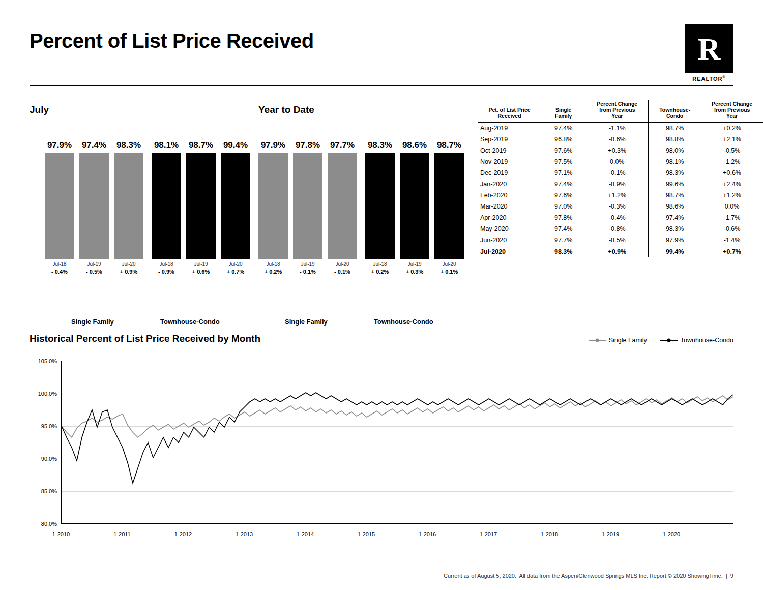Percent of List Price Received
R
REALTOR®
July
Year to Date
97.9%
Jul-18
- 0.4%
97.4%
Jul-19
- 0.5%
98.3%
Jul-20
+ 0.9%
98.1%
Jul-18
- 0.9%
98.7%
Jul-19
+ 0.6%
99.4%
Jul-20
+ 0.7%
Single Family
Townhouse-Condo
97.9%
Jul-18
+ 0.2%
97.8%
Jul-19
- 0.1%
97.7%
Jul-20
- 0.1%
98.3%
Jul-18
+ 0.2%
98.6%
Jul-19
+ 0.3%
98.7%
Jul-20
+ 0.1%
Single Family
Townhouse-Condo
| Pct. of List Price Received | Single Family | Percent Change from Previous Year | Townhouse- Condo | Percent Change from Previous Year |
| --- | --- | --- | --- | --- |
| Aug-2019 | 97.4% | -1.1% | 98.7% | +0.2% |
| Sep-2019 | 96.8% | -0.6% | 98.8% | +2.1% |
| Oct-2019 | 97.6% | +0.3% | 98.0% | -0.5% |
| Nov-2019 | 97.5% | 0.0% | 98.1% | -1.2% |
| Dec-2019 | 97.1% | -0.1% | 98.3% | +0.6% |
| Jan-2020 | 97.4% | -0.9% | 99.6% | +2.4% |
| Feb-2020 | 97.6% | +1.2% | 98.7% | +1.2% |
| Mar-2020 | 97.0% | -0.3% | 98.6% | 0.0% |
| Apr-2020 | 97.8% | -0.4% | 97.4% | -1.7% |
| May-2020 | 97.4% | -0.8% | 98.3% | -0.6% |
| Jun-2020 | 97.7% | -0.5% | 97.9% | -1.4% |
| Jul-2020 | 98.3% | +0.9% | 99.4% | +0.7% |
Historical Percent of List Price Received by Month
Single Family
Townhouse-Condo
105.0%
100.0%
95.0%
90.0%
85.0%
80.0%
1-2010
1-2011
1-2012
1-2013
1-2014
1-2015
1-2016
1-2017
1-2018
1-2019
1-2020
Current as of August 5, 2020. All data from the Aspen/Glenwood Springs MLS Inc. Report © 2020 ShowingTime. | 9